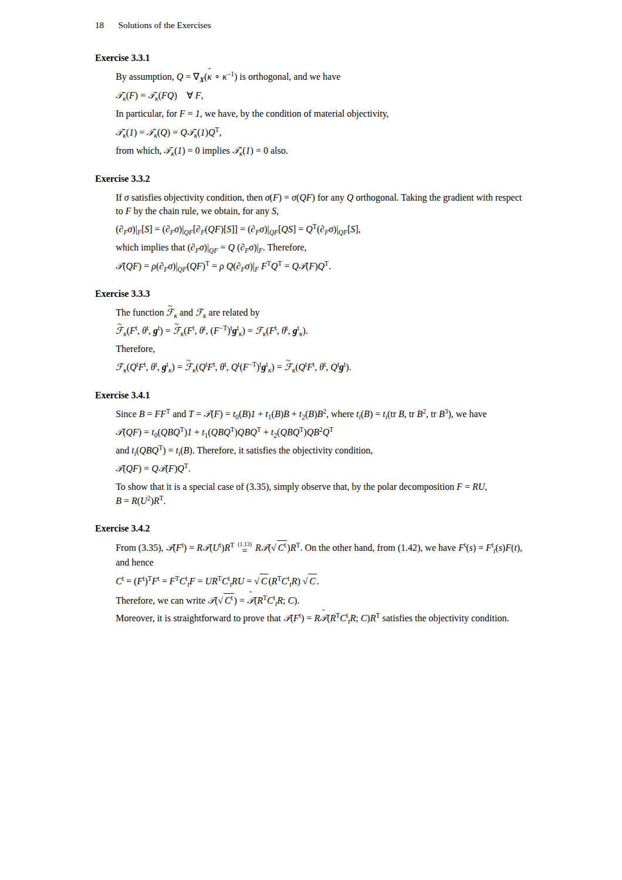18 Solutions of the Exercises
Exercise 3.3.1
By assumption, Q = ∇X(ˆκ ∘ κ−1) is orthogonal, and we have
𝒯ˆκ(F) = 𝒯κ(FQ) ∀ F,
In particular, for F = 1, we have, by the condition of material objectivity,
𝒯ˆκ(1) = 𝒯κ(Q) = Q𝒯κ(1)QT,
from which, 𝒯κ(1) = 0 implies 𝒯ˆκ(1) = 0 also.
Exercise 3.3.2
If σ satisfies objectivity condition, then σ(F) = σ(QF) for any Q orthogonal. Taking the gradient with respect to F by the chain rule, we obtain, for any S,
(∂Fσ)|F[S] = (∂Fσ)|QF[∂F(QF)[S]] = (∂Fσ)|QF[QS] = QT(∂Fσ)|QF[S],
which implies that (∂Fσ)|QF = Q (∂Fσ)|F. Therefore,
𝒯(QF) = ρ(∂Fσ)|QF(QF)T = ρ Q(∂Fσ)|F FTQT = Q𝒯(F)QT.
Exercise 3.3.3
The function ~ℱκ and ℱκ are related by
~ℱκ(Ft, θt, gt) = ~ℱκ(Ft, θt, (F−T)tgtκ) = ℱκ(Ft, θt, gtκ).
Therefore,
ℱκ(QtFt, θt, gtκ) = ~ℱκ(QtFt, θt, Qt(F−T)tgtκ) = ~ℱκ(QtFt, θt, Qtgt).
Exercise 3.4.1
Since B = FFT and T = 𝒯(F) = t0(B)1 + t1(B)B + t2(B)B2, where ti(B) = ti(tr B, tr B2, tr B3), we have
𝒯(QF) = t0(QBQT)1 + t1(QBQT)QBQT + t2(QBQT)QB2QT
and ti(QBQT) = ti(B). Therefore, it satisfies the objectivity condition,
𝒯(QF) = Q𝒯(F)QT.
To show that it is a special case of (3.35), simply observe that, by the polar decomposition F = RU, B = R(U2)RT.
Exercise 3.4.2
From (3.35), 𝒯(Ft) = R𝒯(Ut)RT (1.13)= R𝒯(√Ct)RT. On the other hand, from (1.42), we have Ft(s) = Ftt(s)F(t), and hence
Ct = (Ft)TFt = FTCttF = URTCttRU = √C(RTCttR) √C.
Therefore, we can write 𝒯(√Ct) = ˆ𝒯(RTCttR; C).
Moreover, it is straightforward to prove that 𝒯(Ft) = Rˆ𝒯(RTCttR; C)RT satisfies the objectivity condition.